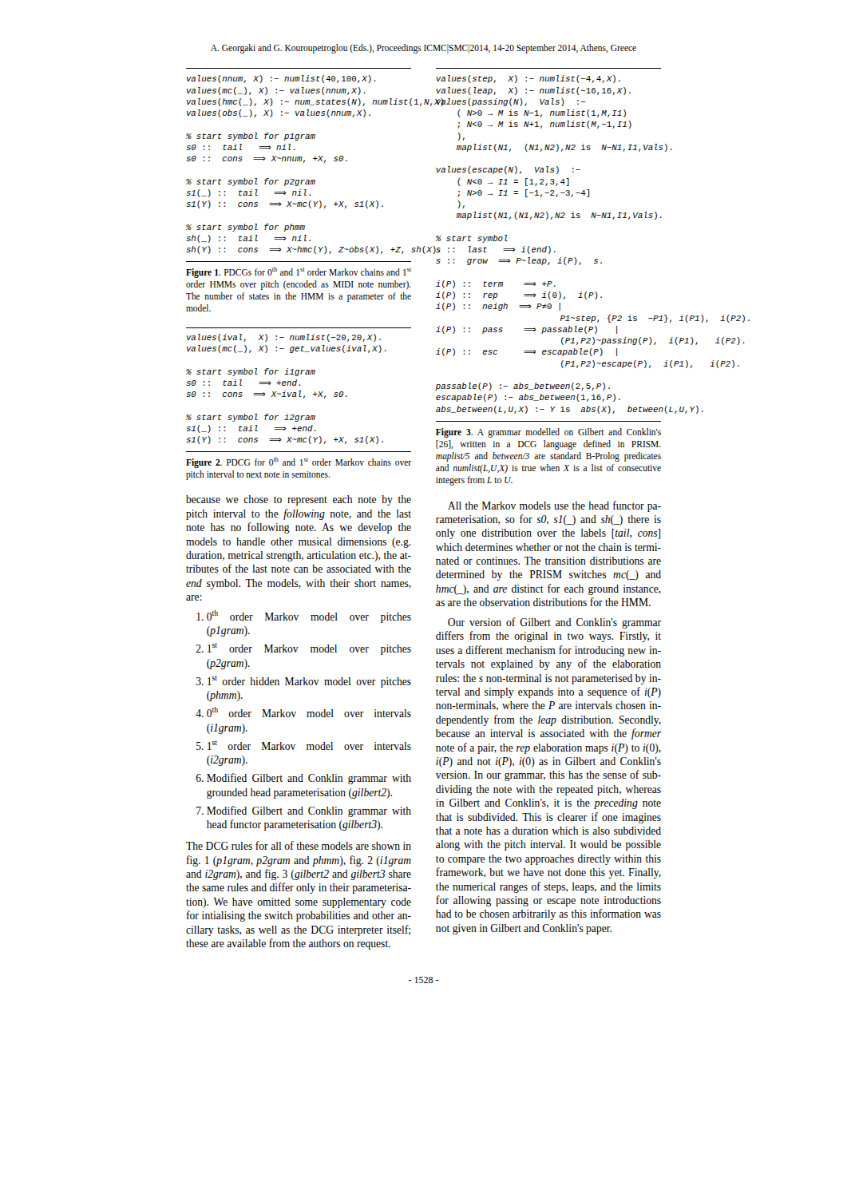A. Georgaki and G. Kouroupetroglou (Eds.), Proceedings ICMC|SMC|2014, 14-20 September 2014, Athens, Greece
values(nnum, X) :− numlist(40,100,X). values(mc(_), X) :− values(nnum,X). values(hmc(_), X) :− num_states(N), numlist(1,N,X). values(obs(_), X) :− values(nnum,X). % start symbol for p1gram s0 :: tail ⟹ nil. s0 :: cons ⟹ X~nnum, +X, s0. % start symbol for p2gram s1(_) :: tail ⟹ nil. s1(Y) :: cons ⟹ X~mc(Y), +X, s1(X). % start symbol for phmm sh(_) :: tail ⟹ nil. sh(Y) :: cons ⟹ X~hmc(Y), Z~obs(X), +Z, sh(X).
Figure 1. PDCGs for 0th and 1st order Markov chains and 1st order HMMs over pitch (encoded as MIDI note number). The number of states in the HMM is a parameter of the model.
values(ival, X) :− numlist(−20,20,X). values(mc(_), X) :− get_values(ival,X). % start symbol for i1gram s0 :: tail ⟹ +end. s0 :: cons ⟹ X~ival, +X, s0. % start symbol for i2gram s1(_) :: tail ⟹ +end. s1(Y) :: cons ⟹ X~mc(Y), +X, s1(X).
Figure 2. PDCG for 0th and 1st order Markov chains over pitch interval to next note in semitones.
because we chose to represent each note by the pitch interval to the following note, and the last note has no following note. As we develop the models to handle other musical dimensions (e.g. duration, metrical strength, articulation etc.), the attributes of the last note can be associated with the end symbol. The models, with their short names, are:
0th order Markov model over pitches (p1gram).
1st order Markov model over pitches (p2gram).
1st order hidden Markov model over pitches (phmm).
0th order Markov model over intervals (i1gram).
1st order Markov model over intervals (i2gram).
Modified Gilbert and Conklin grammar with grounded head parameterisation (gilbert2).
Modified Gilbert and Conklin grammar with head functor parameterisation (gilbert3).
The DCG rules for all of these models are shown in fig. 1 (p1gram, p2gram and phmm), fig. 2 (i1gram and i2gram), and fig. 3 (gilbert2 and gilbert3 share the same rules and differ only in their parameterisation). We have omitted some supplementary code for intialising the switch probabilities and other ancillary tasks, as well as the DCG interpreter itself; these are available from the authors on request.
values(step, X) :− numlist(−4,4,X). values(leap, X) :− numlist(−16,16,X). values(passing(N), Vals) :− ( N>0 → M is N−1, numlist(1,M,I1) ; N<0 → M is N+1, numlist(M,−1,I1) ), maplist(N1, (N1,N2),N2 is N−N1,I1,Vals). values(escape(N), Vals) :− ( N<0 → I1 = [1,2,3,4] ; N>0 → I1 = [−1,−2,−3,−4] ), maplist(N1,(N1,N2),N2 is N−N1,I1,Vals). % start symbol s :: last ⟹ i(end). s :: grow ⟹ P~leap, i(P), s. i(P) :: term ⟹ +P. i(P) :: rep ⟹ i(0), i(P). i(P) :: neigh ⟹ P≠0 | P1~step, {P2 is −P1}, i(P1), i(P2). i(P) :: pass ⟹ passable(P) | (P1,P2)~passing(P), i(P1), i(P2). i(P) :: esc ⟹ escapable(P) | (P1,P2)~escape(P), i(P1), i(P2). passable(P) :− abs_between(2,5,P). escapable(P) :− abs_between(1,16,P). abs_between(L,U,X) :− Y is abs(X), between(L,U,Y).
Figure 3. A grammar modelled on Gilbert and Conklin's [26], written in a DCG language defined in PRISM. maplist/5 and between/3 are standard B-Prolog predicates and numlist(L,U,X) is true when X is a list of consecutive integers from L to U.
All the Markov models use the head functor parameterisation, so for s0, s1(_) and sh(_) there is only one distribution over the labels [tail, cons] which determines whether or not the chain is terminated or continues. The transition distributions are determined by the PRISM switches mc(_) and hmc(_), and are distinct for each ground instance, as are the observation distributions for the HMM.
Our version of Gilbert and Conklin's grammar differs from the original in two ways. Firstly, it uses a different mechanism for introducing new intervals not explained by any of the elaboration rules: the s non-terminal is not parameterised by interval and simply expands into a sequence of i(P) non-terminals, where the P are intervals chosen independently from the leap distribution. Secondly, because an interval is associated with the former note of a pair, the rep elaboration maps i(P) to i(0), i(P) and not i(P), i(0) as in Gilbert and Conklin's version. In our grammar, this has the sense of subdividing the note with the repeated pitch, whereas in Gilbert and Conklin's, it is the preceding note that is subdivided. This is clearer if one imagines that a note has a duration which is also subdivided along with the pitch interval. It would be possible to compare the two approaches directly within this framework, but we have not done this yet. Finally, the numerical ranges of steps, leaps, and the limits for allowing passing or escape note introductions had to be chosen arbitrarily as this information was not given in Gilbert and Conklin's paper.
- 1528 -